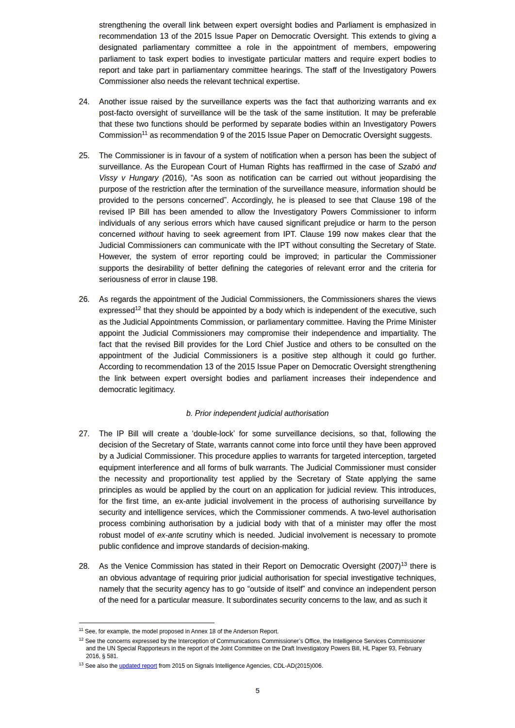strengthening the overall link between expert oversight bodies and Parliament is emphasized in recommendation 13 of the 2015 Issue Paper on Democratic Oversight. This extends to giving a designated parliamentary committee a role in the appointment of members, empowering parliament to task expert bodies to investigate particular matters and require expert bodies to report and take part in parliamentary committee hearings. The staff of the Investigatory Powers Commissioner also needs the relevant technical expertise.
24. Another issue raised by the surveillance experts was the fact that authorizing warrants and ex post-facto oversight of surveillance will be the task of the same institution. It may be preferable that these two functions should be performed by separate bodies within an Investigatory Powers Commission11 as recommendation 9 of the 2015 Issue Paper on Democratic Oversight suggests.
25. The Commissioner is in favour of a system of notification when a person has been the subject of surveillance. As the European Court of Human Rights has reaffirmed in the case of Szabó and Vissy v Hungary (2016), “As soon as notification can be carried out without jeopardising the purpose of the restriction after the termination of the surveillance measure, information should be provided to the persons concerned”. Accordingly, he is pleased to see that Clause 198 of the revised IP Bill has been amended to allow the Investigatory Powers Commissioner to inform individuals of any serious errors which have caused significant prejudice or harm to the person concerned without having to seek agreement from IPT. Clause 199 now makes clear that the Judicial Commissioners can communicate with the IPT without consulting the Secretary of State. However, the system of error reporting could be improved; in particular the Commissioner supports the desirability of better defining the categories of relevant error and the criteria for seriousness of error in clause 198.
26. As regards the appointment of the Judicial Commissioners, the Commissioners shares the views expressed12 that they should be appointed by a body which is independent of the executive, such as the Judicial Appointments Commission, or parliamentary committee. Having the Prime Minister appoint the Judicial Commissioners may compromise their independence and impartiality. The fact that the revised Bill provides for the Lord Chief Justice and others to be consulted on the appointment of the Judicial Commissioners is a positive step although it could go further. According to recommendation 13 of the 2015 Issue Paper on Democratic Oversight strengthening the link between expert oversight bodies and parliament increases their independence and democratic legitimacy.
b. Prior independent judicial authorisation
27. The IP Bill will create a ‘double-lock’ for some surveillance decisions, so that, following the decision of the Secretary of State, warrants cannot come into force until they have been approved by a Judicial Commissioner. This procedure applies to warrants for targeted interception, targeted equipment interference and all forms of bulk warrants. The Judicial Commissioner must consider the necessity and proportionality test applied by the Secretary of State applying the same principles as would be applied by the court on an application for judicial review. This introduces, for the first time, an ex-ante judicial involvement in the process of authorising surveillance by security and intelligence services, which the Commissioner commends. A two-level authorisation process combining authorisation by a judicial body with that of a minister may offer the most robust model of ex-ante scrutiny which is needed. Judicial involvement is necessary to promote public confidence and improve standards of decision-making.
28. As the Venice Commission has stated in their Report on Democratic Oversight (2007)13 there is an obvious advantage of requiring prior judicial authorisation for special investigative techniques, namely that the security agency has to go “outside of itself” and convince an independent person of the need for a particular measure. It subordinates security concerns to the law, and as such it
11 See, for example, the model proposed in Annex 18 of the Anderson Report.
12 See the concerns expressed by the Interception of Communications Commissioner’s Office, the Intelligence Services Commissioner and the UN Special Rapporteurs in the report of the Joint Committee on the Draft Investigatory Powers Bill, HL Paper 93, February 2016, § 581.
13 See also the updated report from 2015 on Signals Intelligence Agencies, CDL-AD(2015)006.
5